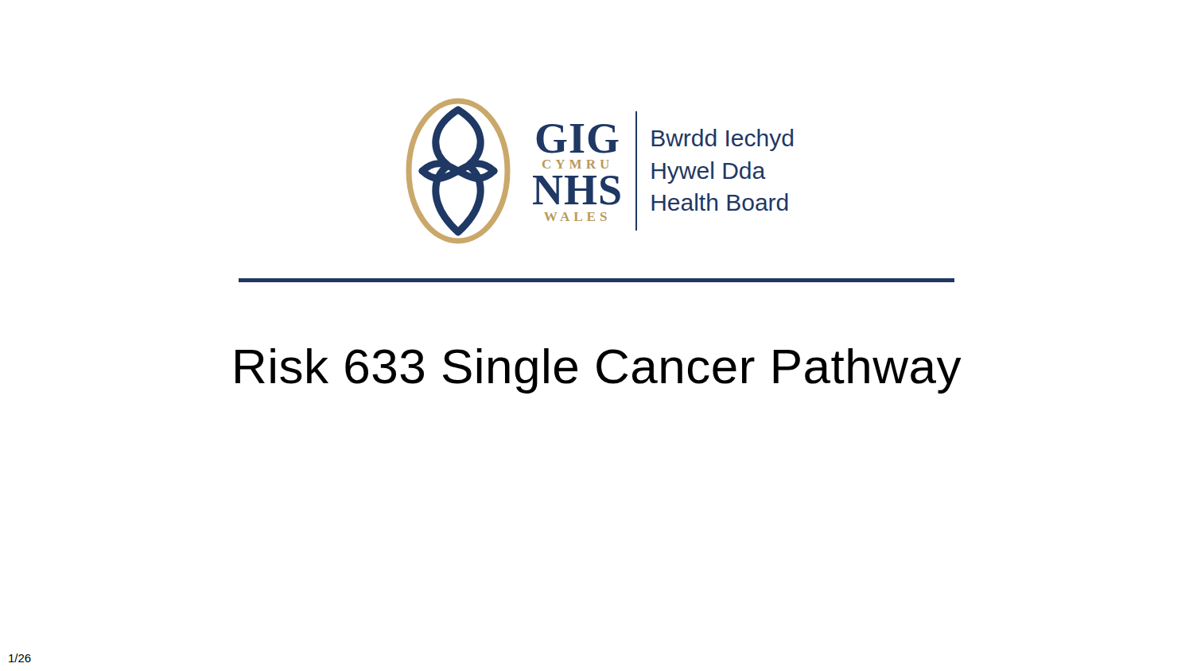GIG CYMRU NHS WALES
Bwrdd Iechyd Hywel Dda Health Board
Risk 633 Single Cancer Pathway
1/26